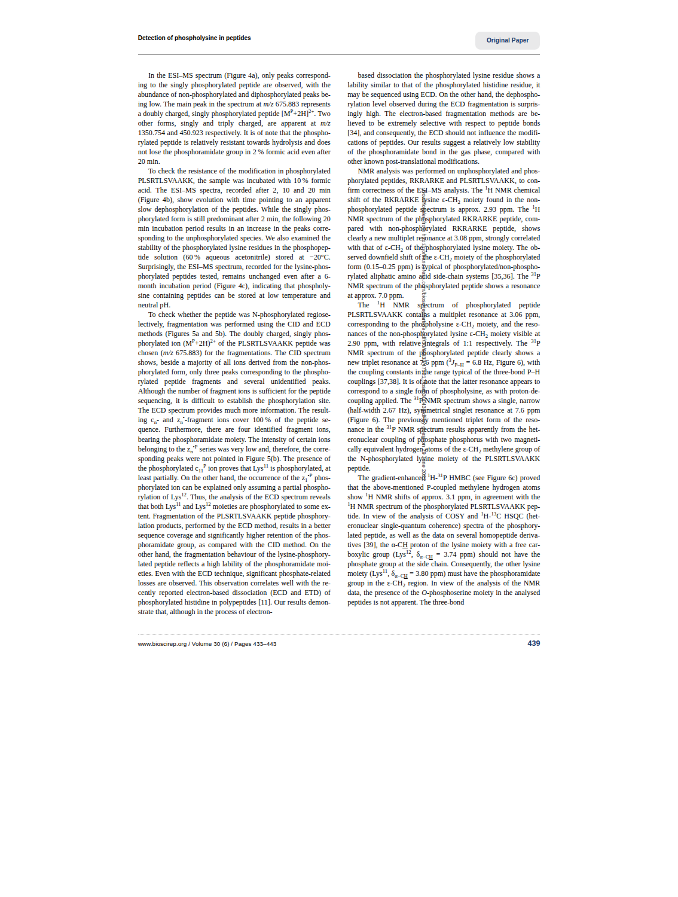Detection of phospholysine in peptides
Original Paper
In the ESI–MS spectrum (Figure 4a), only peaks corresponding to the singly phosphorylated peptide are observed, with the abundance of non-phosphorylated and diphosphorylated peaks being low. The main peak in the spectrum at m/z 675.883 represents a doubly charged, singly phosphorylated peptide [MP+2H]2+. Two other forms, singly and triply charged, are apparent at m/z 1350.754 and 450.923 respectively. It is of note that the phosphorylated peptide is relatively resistant towards hydrolysis and does not lose the phosphoramidate group in 2 % formic acid even after 20 min.
To check the resistance of the modification in phosphorylated PLSRTLSVAAKK, the sample was incubated with 10 % formic acid. The ESI–MS spectra, recorded after 2, 10 and 20 min (Figure 4b), show evolution with time pointing to an apparent slow dephosphorylation of the peptides. While the singly phosphorylated form is still predominant after 2 min, the following 20 min incubation period results in an increase in the peaks corresponding to the unphosphorylated species. We also examined the stability of the phosphorylated lysine residues in the phosphopeptide solution (60 % aqueous acetonitrile) stored at −20°C. Surprisingly, the ESI–MS spectrum, recorded for the lysine-phosphorylated peptides tested, remains unchanged even after a 6-month incubation period (Figure 4c), indicating that phospholysine containing peptides can be stored at low temperature and neutral pH.
To check whether the peptide was N-phosphorylated regioselectively, fragmentation was performed using the CID and ECD methods (Figures 5a and 5b). The doubly charged, singly phosphorylated ion (MP+2H)2+ of the PLSRTLSVAAKK peptide was chosen (m/z 675.883) for the fragmentations. The CID spectrum shows, beside a majority of all ions derived from the non-phosphorylated form, only three peaks corresponding to the phosphorylated peptide fragments and several unidentified peaks. Although the number of fragment ions is sufficient for the peptide sequencing, it is difficult to establish the phosphorylation site. The ECD spectrum provides much more information. The resulting cn- and zn•-fragment ions cover 100 % of the peptide sequence. Furthermore, there are four identified fragment ions, bearing the phosphoramidate moiety. The intensity of certain ions belonging to the zn•P series was very low and, therefore, the corresponding peaks were not pointed in Figure 5(b). The presence of the phosphorylated c11P ion proves that Lys11 is phosphorylated, at least partially. On the other hand, the occurrence of the z1•P phosphorylated ion can be explained only assuming a partial phosphorylation of Lys12. Thus, the analysis of the ECD spectrum reveals that both Lys11 and Lys12 moieties are phosphorylated to some extent. Fragmentation of the PLSRTLSVAAKK peptide phosphorylation products, performed by the ECD method, results in a better sequence coverage and significantly higher retention of the phosphoramidate group, as compared with the CID method. On the other hand, the fragmentation behaviour of the lysine-phosphorylated peptide reflects a high lability of the phosphoramidate moieties. Even with the ECD technique, significant phosphate-related losses are observed. This observation correlates well with the recently reported electron-based dissociation (ECD and ETD) of phosphorylated histidine in polypeptides [11]. Our results demonstrate that, although in the process of electron-
based dissociation the phosphorylated lysine residue shows a lability similar to that of the phosphorylated histidine residue, it may be sequenced using ECD. On the other hand, the dephosphorylation level observed during the ECD fragmentation is surprisingly high. The electron-based fragmentation methods are believed to be extremely selective with respect to peptide bonds [34], and consequently, the ECD should not influence the modifications of peptides. Our results suggest a relatively low stability of the phosphoramidate bond in the gas phase, compared with other known post-translational modifications.
NMR analysis was performed on unphosphorylated and phosphorylated peptides, RKRARKE and PLSRTLSVAAKK, to confirm correctness of the ESI–MS analysis. The 1H NMR chemical shift of the RKRARKE lysine ε-CH2 moiety found in the non-phosphorylated peptide spectrum is approx. 2.93 ppm. The 1H NMR spectrum of the phosphorylated RKRARKE peptide, compared with non-phosphorylated RKRARKE peptide, shows clearly a new multiplet resonance at 3.08 ppm, strongly correlated with that of ε-CH2 of the phosphorylated lysine moiety. The observed downfield shift of the ε-CH2 moiety of the phosphorylated form (0.15–0.25 ppm) is typical of phosphorylated/non-phosphorylated aliphatic amino acid side-chain systems [35,36]. The 31P NMR spectrum of the phosphorylated peptide shows a resonance at approx. 7.0 ppm.
The 1H NMR spectrum of phosphorylated peptide PLSRTLSVAAKK contains a multiplet resonance at 3.06 ppm, corresponding to the phospholysine ε-CH2 moiety, and the resonances of the non-phosphorylated lysine ε-CH2 moiety visible at 2.90 ppm, with relative integrals of 1:1 respectively. The 31P NMR spectrum of the phosphorylated peptide clearly shows a new triplet resonance at 7.6 ppm (3JP–H = 6.8 Hz, Figure 6), with the coupling constants in the range typical of the three-bond P–H couplings [37,38]. It is of note that the latter resonance appears to correspond to a single form of phospholysine, as with proton-decoupling applied. The 31P NMR spectrum shows a single, narrow (half-width 2.67 Hz), symmetrical singlet resonance at 7.6 ppm (Figure 6). The previously mentioned triplet form of the resonance in the 31P NMR spectrum results apparently from the heteronuclear coupling of phosphate phosphorus with two magnetically equivalent hydrogen atoms of the ε-CH2 methylene group of the N-phosphorylated lysine moiety of the PLSRTLSVAAKK peptide.
The gradient-enhanced 1H-31P HMBC (see Figure 6c) proved that the above-mentioned P-coupled methylene hydrogen atoms show 1H NMR shifts of approx. 3.1 ppm, in agreement with the 1H NMR spectrum of the phosphorylated PLSRTLSVAAKK peptide. In view of the analysis of COSY and 1H-13C HSQC (heteronuclear single-quantum coherence) spectra of the phosphorylated peptide, as well as the data on several homopeptide derivatives [39], the α-CH proton of the lysine moiety with a free carboxylic group (Lys12, δα−CH = 3.74 ppm) should not have the phosphate group at the side chain. Consequently, the other lysine moiety (Lys11, δα−CH = 3.80 ppm) must have the phosphoramidate group in the ε-CH2 region. In view of the analysis of the NMR data, the presence of the O-phosphoserine moiety in the analysed peptides is not apparent. The three-bond
Downloaded from http://portlandpress.com/bioscirep/article-pdf/30/6/433/471217/bsr030043.pdf by guest on 29 June 2022
www.bioscirep.org / Volume 30 (6) / Pages 433–443
439